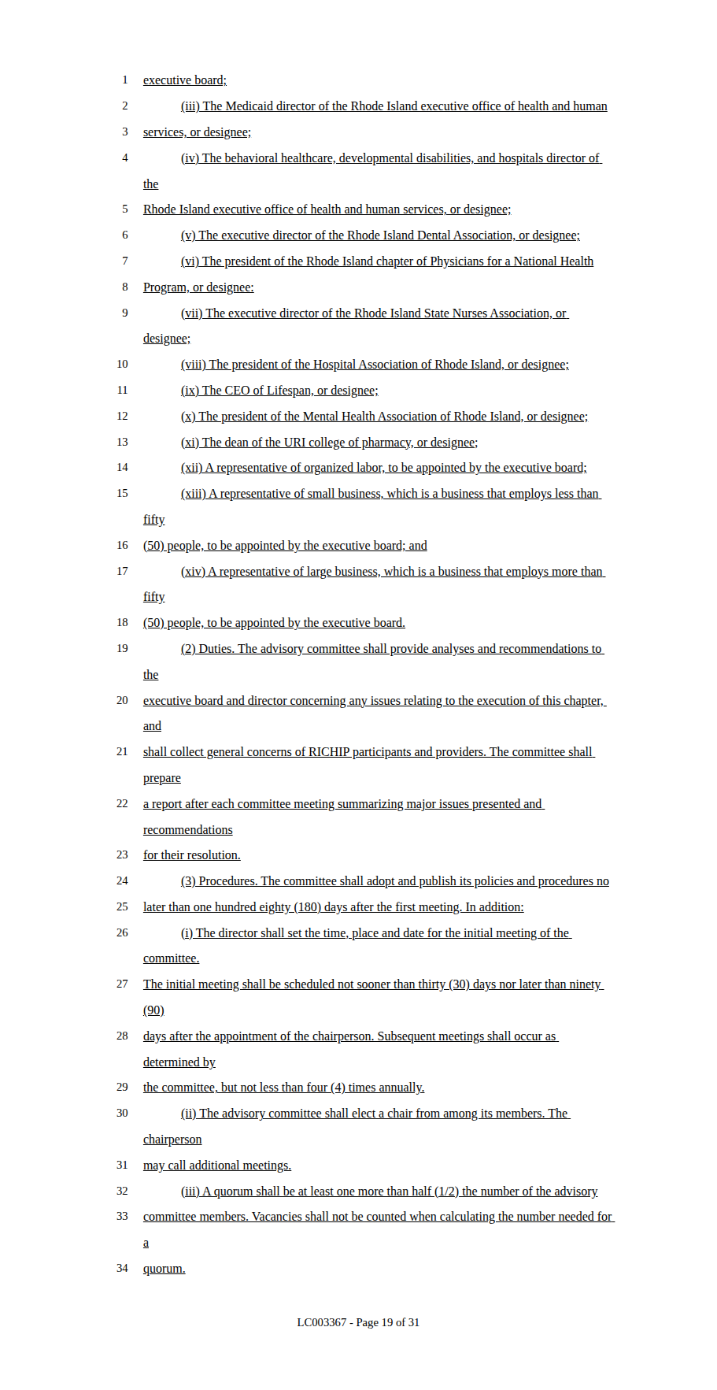executive board;
(iii) The Medicaid director of the Rhode Island executive office of health and human
services, or designee;
(iv) The behavioral healthcare, developmental disabilities, and hospitals director of the
Rhode Island executive office of health and human services, or designee;
(v) The executive director of the Rhode Island Dental Association, or designee;
(vi) The president of the Rhode Island chapter of Physicians for a National Health
Program, or designee:
(vii) The executive director of the Rhode Island State Nurses Association, or designee;
(viii) The president of the Hospital Association of Rhode Island, or designee;
(ix) The CEO of Lifespan, or designee;
(x) The president of the Mental Health Association of Rhode Island, or designee;
(xi) The dean of the URI college of pharmacy, or designee;
(xii) A representative of organized labor, to be appointed by the executive board;
(xiii) A representative of small business, which is a business that employs less than fifty
(50) people, to be appointed by the executive board; and
(xiv) A representative of large business, which is a business that employs more than fifty
(50) people, to be appointed by the executive board.
(2) Duties. The advisory committee shall provide analyses and recommendations to the
executive board and director concerning any issues relating to the execution of this chapter, and
shall collect general concerns of RICHIP participants and providers. The committee shall prepare
a report after each committee meeting summarizing major issues presented and recommendations
for their resolution.
(3) Procedures. The committee shall adopt and publish its policies and procedures no
later than one hundred eighty (180) days after the first meeting. In addition:
(i) The director shall set the time, place and date for the initial meeting of the committee.
The initial meeting shall be scheduled not sooner than thirty (30) days nor later than ninety (90)
days after the appointment of the chairperson. Subsequent meetings shall occur as determined by
the committee, but not less than four (4) times annually.
(ii) The advisory committee shall elect a chair from among its members. The chairperson
may call additional meetings.
(iii) A quorum shall be at least one more than half (1/2) the number of the advisory
committee members. Vacancies shall not be counted when calculating the number needed for a
quorum.
LC003367 - Page 19 of 31